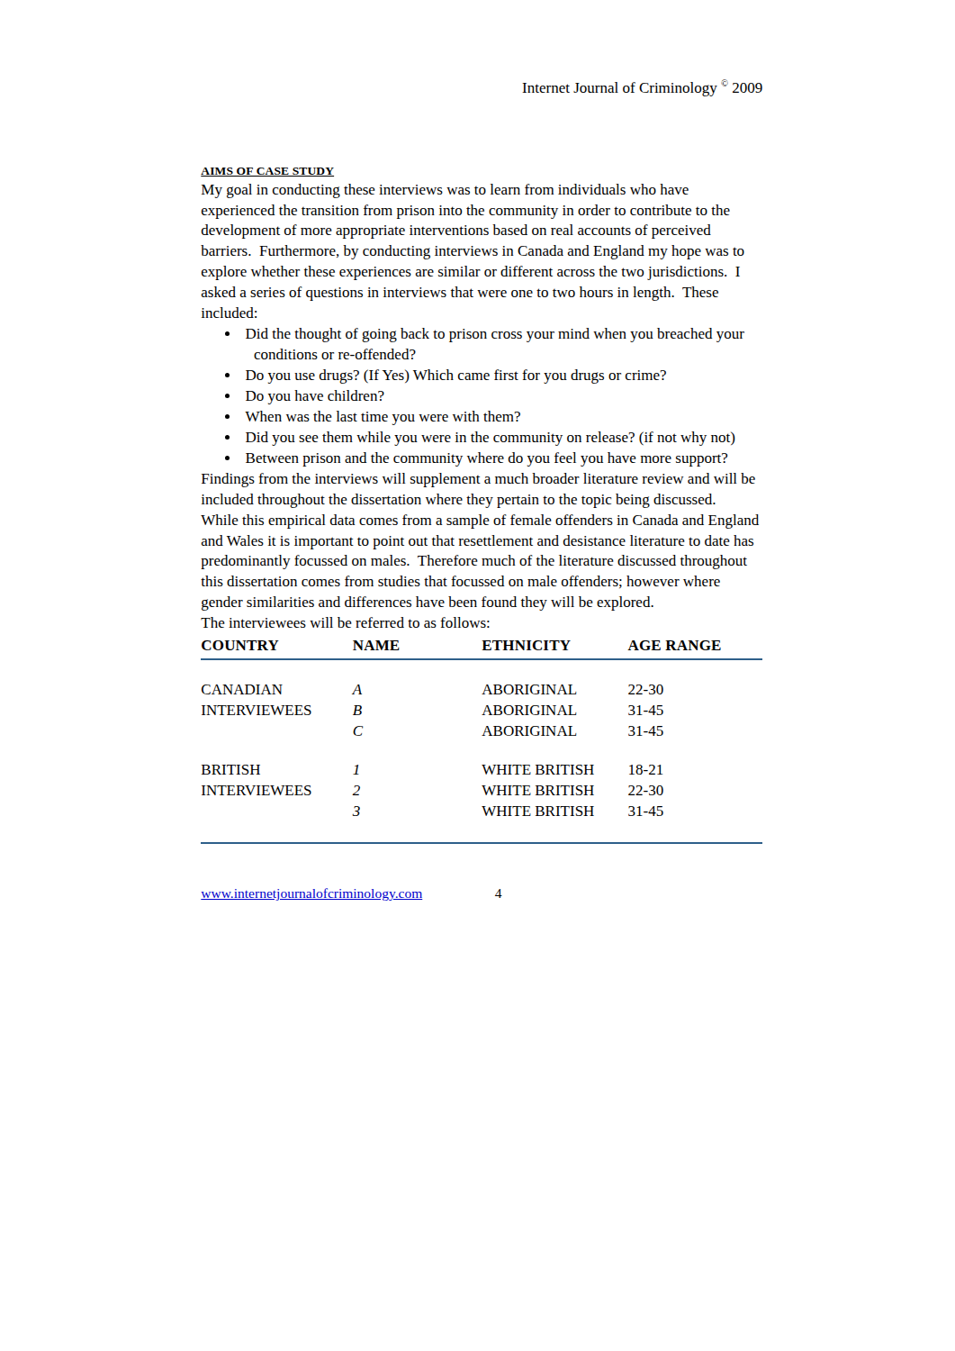Internet Journal of Criminology © 2009
AIMS OF CASE STUDY
My goal in conducting these interviews was to learn from individuals who have experienced the transition from prison into the community in order to contribute to the development of more appropriate interventions based on real accounts of perceived barriers. Furthermore, by conducting interviews in Canada and England my hope was to explore whether these experiences are similar or different across the two jurisdictions. I asked a series of questions in interviews that were one to two hours in length. These included:
Did the thought of going back to prison cross your mind when you breached your
conditions or re-offended?
Do you use drugs? (If Yes) Which came first for you drugs or crime?
Do you have children?
When was the last time you were with them?
Did you see them while you were in the community on release? (if not why not)
Between prison and the community where do you feel you have more support?
Findings from the interviews will supplement a much broader literature review and will be included throughout the dissertation where they pertain to the topic being discussed.
While this empirical data comes from a sample of female offenders in Canada and England and Wales it is important to point out that resettlement and desistance literature to date has predominantly focussed on males. Therefore much of the literature discussed throughout this dissertation comes from studies that focussed on male offenders; however where gender similarities and differences have been found they will be explored.
The interviewees will be referred to as follows:
| COUNTRY | NAME | ETHNICITY | AGE RANGE |
| --- | --- | --- | --- |
| CANADIAN | A | ABORIGINAL | 22-30 |
| INTERVIEWEES | B | ABORIGINAL | 31-45 |
| | C | ABORIGINAL | 31-45 |
| BRITISH | 1 | WHITE BRITISH | 18-21 |
| INTERVIEWEES | 2 | WHITE BRITISH | 22-30 |
| | 3 | WHITE BRITISH | 31-45 |
www.internetjournalofcriminology.com 4